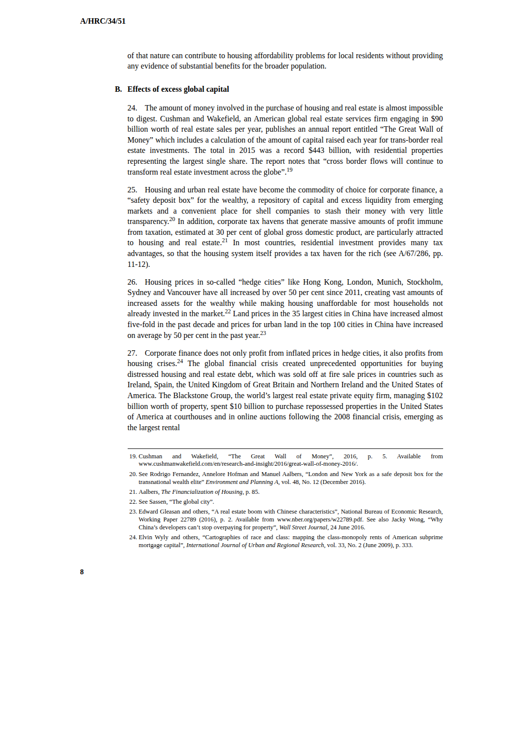A/HRC/34/51
of that nature can contribute to housing affordability problems for local residents without providing any evidence of substantial benefits for the broader population.
B. Effects of excess global capital
24. The amount of money involved in the purchase of housing and real estate is almost impossible to digest. Cushman and Wakefield, an American global real estate services firm engaging in $90 billion worth of real estate sales per year, publishes an annual report entitled “The Great Wall of Money” which includes a calculation of the amount of capital raised each year for trans-border real estate investments. The total in 2015 was a record $443 billion, with residential properties representing the largest single share. The report notes that “cross border flows will continue to transform real estate investment across the globe”.19
25. Housing and urban real estate have become the commodity of choice for corporate finance, a “safety deposit box” for the wealthy, a repository of capital and excess liquidity from emerging markets and a convenient place for shell companies to stash their money with very little transparency.20 In addition, corporate tax havens that generate massive amounts of profit immune from taxation, estimated at 30 per cent of global gross domestic product, are particularly attracted to housing and real estate.21 In most countries, residential investment provides many tax advantages, so that the housing system itself provides a tax haven for the rich (see A/67/286, pp. 11-12).
26. Housing prices in so-called “hedge cities” like Hong Kong, London, Munich, Stockholm, Sydney and Vancouver have all increased by over 50 per cent since 2011, creating vast amounts of increased assets for the wealthy while making housing unaffordable for most households not already invested in the market.22 Land prices in the 35 largest cities in China have increased almost five-fold in the past decade and prices for urban land in the top 100 cities in China have increased on average by 50 per cent in the past year.23
27. Corporate finance does not only profit from inflated prices in hedge cities, it also profits from housing crises.24 The global financial crisis created unprecedented opportunities for buying distressed housing and real estate debt, which was sold off at fire sale prices in countries such as Ireland, Spain, the United Kingdom of Great Britain and Northern Ireland and the United States of America. The Blackstone Group, the world’s largest real estate private equity firm, managing $102 billion worth of property, spent $10 billion to purchase repossessed properties in the United States of America at courthouses and in online auctions following the 2008 financial crisis, emerging as the largest rental
Cushman and Wakefield, “The Great Wall of Money”, 2016, p. 5. Available from www.cushmanwakefield.com/en/research-and-insight/2016/great-wall-of-money-2016/.
See Rodrigo Fernandez, Annelore Hofman and Manuel Aalbers, “London and New York as a safe deposit box for the transnational wealth elite” Environment and Planning A, vol. 48, No. 12 (December 2016).
Aalbers, The Financialization of Housing, p. 85.
See Sassen, “The global city”.
Edward Gleasan and others, “A real estate boom with Chinese characteristics”, National Bureau of Economic Research, Working Paper 22789 (2016), p. 2. Available from www.nber.org/papers/w22789.pdf. See also Jacky Wong, “Why China’s developers can’t stop overpaying for property”, Wall Street Journal, 24 June 2016.
Elvin Wyly and others, “Cartographies of race and class: mapping the class-monopoly rents of American subprime mortgage capital”, International Journal of Urban and Regional Research, vol. 33, No. 2 (June 2009), p. 333.
8